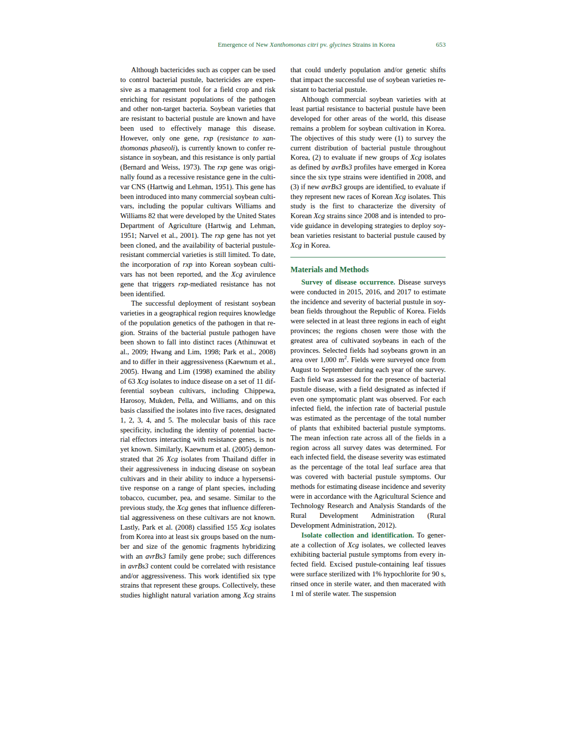Emergence of New Xanthomonas citri pv. glycines Strains in Korea
653
Although bactericides such as copper can be used to control bacterial pustule, bactericides are expensive as a management tool for a field crop and risk enriching for resistant populations of the pathogen and other non-target bacteria. Soybean varieties that are resistant to bacterial pustule are known and have been used to effectively manage this disease. However, only one gene, rxp (resistance to xanthomonas phaseoli), is currently known to confer resistance in soybean, and this resistance is only partial (Bernard and Weiss, 1973). The rxp gene was originally found as a recessive resistance gene in the cultivar CNS (Hartwig and Lehman, 1951). This gene has been introduced into many commercial soybean cultivars, including the popular cultivars Williams and Williams 82 that were developed by the United States Department of Agriculture (Hartwig and Lehman, 1951; Narvel et al., 2001). The rxp gene has not yet been cloned, and the availability of bacterial pustule-resistant commercial varieties is still limited. To date, the incorporation of rxp into Korean soybean cultivars has not been reported, and the Xcg avirulence gene that triggers rxp-mediated resistance has not been identified.
The successful deployment of resistant soybean varieties in a geographical region requires knowledge of the population genetics of the pathogen in that region. Strains of the bacterial pustule pathogen have been shown to fall into distinct races (Athinuwat et al., 2009; Hwang and Lim, 1998; Park et al., 2008) and to differ in their aggressiveness (Kaewnum et al., 2005). Hwang and Lim (1998) examined the ability of 63 Xcg isolates to induce disease on a set of 11 differential soybean cultivars, including Chippewa, Harosoy, Mukden, Pella, and Williams, and on this basis classified the isolates into five races, designated 1, 2, 3, 4, and 5. The molecular basis of this race specificity, including the identity of potential bacterial effectors interacting with resistance genes, is not yet known. Similarly, Kaewnum et al. (2005) demonstrated that 26 Xcg isolates from Thailand differ in their aggressiveness in inducing disease on soybean cultivars and in their ability to induce a hypersensitive response on a range of plant species, including tobacco, cucumber, pea, and sesame. Similar to the previous study, the Xcg genes that influence differential aggressiveness on these cultivars are not known. Lastly, Park et al. (2008) classified 155 Xcg isolates from Korea into at least six groups based on the number and size of the genomic fragments hybridizing with an avrBs3 family gene probe; such differences in avrBs3 content could be correlated with resistance and/or aggressiveness. This work identified six type strains that represent these groups. Collectively, these studies highlight natural variation among Xcg strains that could underly population and/or genetic shifts that impact the successful use of soybean varieties resistant to bacterial pustule.
Although commercial soybean varieties with at least partial resistance to bacterial pustule have been developed for other areas of the world, this disease remains a problem for soybean cultivation in Korea. The objectives of this study were (1) to survey the current distribution of bacterial pustule throughout Korea, (2) to evaluate if new groups of Xcg isolates as defined by avrBs3 profiles have emerged in Korea since the six type strains were identified in 2008, and (3) if new avrBs3 groups are identified, to evaluate if they represent new races of Korean Xcg isolates. This study is the first to characterize the diversity of Korean Xcg strains since 2008 and is intended to provide guidance in developing strategies to deploy soybean varieties resistant to bacterial pustule caused by Xcg in Korea.
Materials and Methods
Survey of disease occurrence. Disease surveys were conducted in 2015, 2016, and 2017 to estimate the incidence and severity of bacterial pustule in soybean fields throughout the Republic of Korea. Fields were selected in at least three regions in each of eight provinces; the regions chosen were those with the greatest area of cultivated soybeans in each of the provinces. Selected fields had soybeans grown in an area over 1,000 m2. Fields were surveyed once from August to September during each year of the survey. Each field was assessed for the presence of bacterial pustule disease, with a field designated as infected if even one symptomatic plant was observed. For each infected field, the infection rate of bacterial pustule was estimated as the percentage of the total number of plants that exhibited bacterial pustule symptoms. The mean infection rate across all of the fields in a region across all survey dates was determined. For each infected field, the disease severity was estimated as the percentage of the total leaf surface area that was covered with bacterial pustule symptoms. Our methods for estimating disease incidence and severity were in accordance with the Agricultural Science and Technology Research and Analysis Standards of the Rural Development Administration (Rural Development Administration, 2012).
Isolate collection and identification. To generate a collection of Xcg isolates, we collected leaves exhibiting bacterial pustule symptoms from every infected field. Excised pustule-containing leaf tissues were surface sterilized with 1% hypochlorite for 90 s, rinsed once in sterile water, and then macerated with 1 ml of sterile water. The suspension